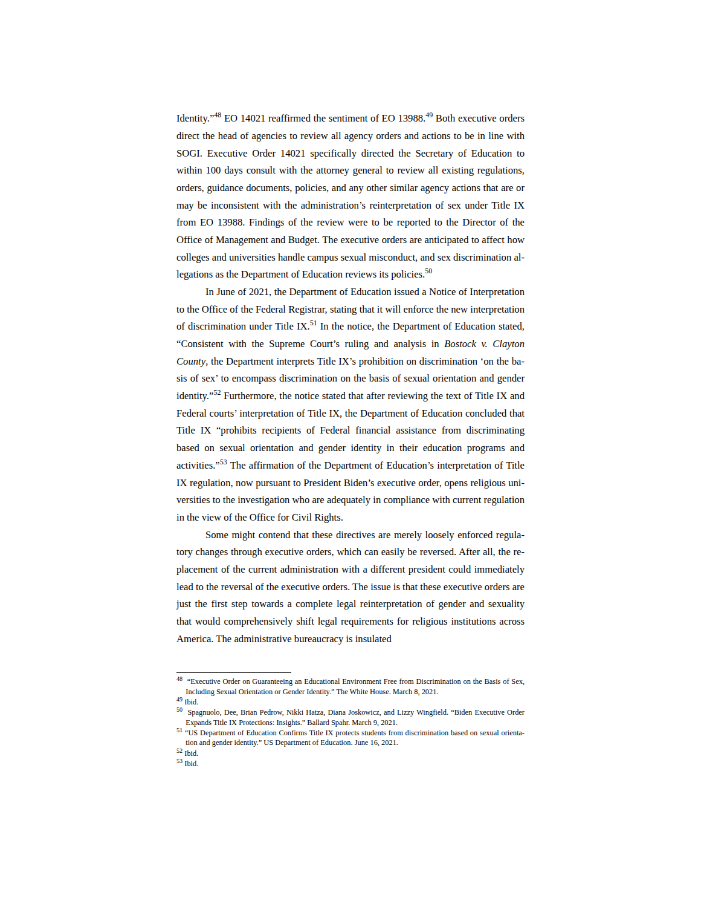Identity.”48 EO 14021 reaffirmed the sentiment of EO 13988.49 Both executive orders direct the head of agencies to review all agency orders and actions to be in line with SOGI. Executive Order 14021 specifically directed the Secretary of Education to within 100 days consult with the attorney general to review all existing regulations, orders, guidance documents, policies, and any other similar agency actions that are or may be inconsistent with the administration’s reinterpretation of sex under Title IX from EO 13988. Findings of the review were to be reported to the Director of the Office of Management and Budget. The executive orders are anticipated to affect how colleges and universities handle campus sexual misconduct, and sex discrimination allegations as the Department of Education reviews its policies.50
In June of 2021, the Department of Education issued a Notice of Interpretation to the Office of the Federal Registrar, stating that it will enforce the new interpretation of discrimination under Title IX.51 In the notice, the Department of Education stated, “Consistent with the Supreme Court’s ruling and analysis in Bostock v. Clayton County, the Department interprets Title IX’s prohibition on discrimination ‘on the basis of sex’ to encompass discrimination on the basis of sexual orientation and gender identity.”52 Furthermore, the notice stated that after reviewing the text of Title IX and Federal courts’ interpretation of Title IX, the Department of Education concluded that Title IX “prohibits recipients of Federal financial assistance from discriminating based on sexual orientation and gender identity in their education programs and activities.”53 The affirmation of the Department of Education’s interpretation of Title IX regulation, now pursuant to President Biden’s executive order, opens religious universities to the investigation who are adequately in compliance with current regulation in the view of the Office for Civil Rights.
Some might contend that these directives are merely loosely enforced regulatory changes through executive orders, which can easily be reversed. After all, the replacement of the current administration with a different president could immediately lead to the reversal of the executive orders. The issue is that these executive orders are just the first step towards a complete legal reinterpretation of gender and sexuality that would comprehensively shift legal requirements for religious institutions across America. The administrative bureaucracy is insulated
48 “Executive Order on Guaranteeing an Educational Environment Free from Discrimination on the Basis of Sex, Including Sexual Orientation or Gender Identity.” The White House. March 8, 2021.
49 Ibid.
50 Spagnuolo, Dee, Brian Pedrow, Nikki Hatza, Diana Joskowicz, and Lizzy Wingfield. “Biden Executive Order Expands Title IX Protections: Insights.” Ballard Spahr. March 9, 2021.
51 “US Department of Education Confirms Title IX protects students from discrimination based on sexual orientation and gender identity.” US Department of Education. June 16, 2021.
52 Ibid.
53 Ibid.